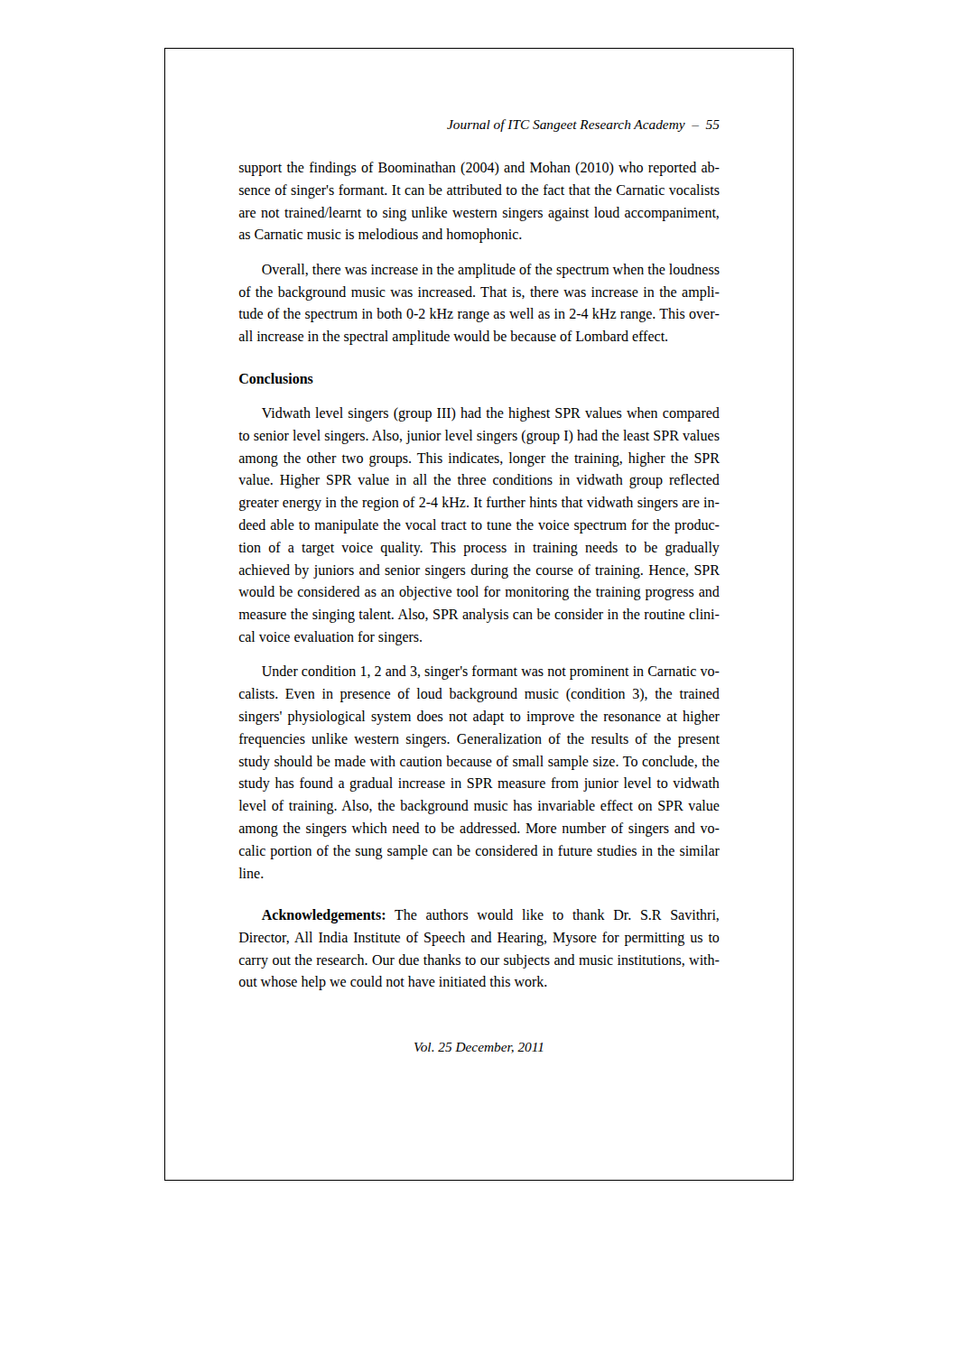Journal of ITC Sangeet Research Academy – 55
support the findings of Boominathan (2004) and Mohan (2010) who reported absence of singer's formant. It can be attributed to the fact that the Carnatic vocalists are not trained/learnt to sing unlike western singers against loud accompaniment, as Carnatic music is melodious and homophonic.
Overall, there was increase in the amplitude of the spectrum when the loudness of the background music was increased. That is, there was increase in the amplitude of the spectrum in both 0-2 kHz range as well as in 2-4 kHz range. This overall increase in the spectral amplitude would be because of Lombard effect.
Conclusions
Vidwath level singers (group III) had the highest SPR values when compared to senior level singers. Also, junior level singers (group I) had the least SPR values among the other two groups. This indicates, longer the training, higher the SPR value. Higher SPR value in all the three conditions in vidwath group reflected greater energy in the region of 2-4 kHz. It further hints that vidwath singers are indeed able to manipulate the vocal tract to tune the voice spectrum for the production of a target voice quality. This process in training needs to be gradually achieved by juniors and senior singers during the course of training. Hence, SPR would be considered as an objective tool for monitoring the training progress and measure the singing talent. Also, SPR analysis can be consider in the routine clinical voice evaluation for singers.
Under condition 1, 2 and 3, singer's formant was not prominent in Carnatic vocalists. Even in presence of loud background music (condition 3), the trained singers' physiological system does not adapt to improve the resonance at higher frequencies unlike western singers. Generalization of the results of the present study should be made with caution because of small sample size. To conclude, the study has found a gradual increase in SPR measure from junior level to vidwath level of training. Also, the background music has invariable effect on SPR value among the singers which need to be addressed. More number of singers and vocalic portion of the sung sample can be considered in future studies in the similar line.
Acknowledgements: The authors would like to thank Dr. S.R Savithri, Director, All India Institute of Speech and Hearing, Mysore for permitting us to carry out the research. Our due thanks to our subjects and music institutions, without whose help we could not have initiated this work.
Vol. 25 December, 2011